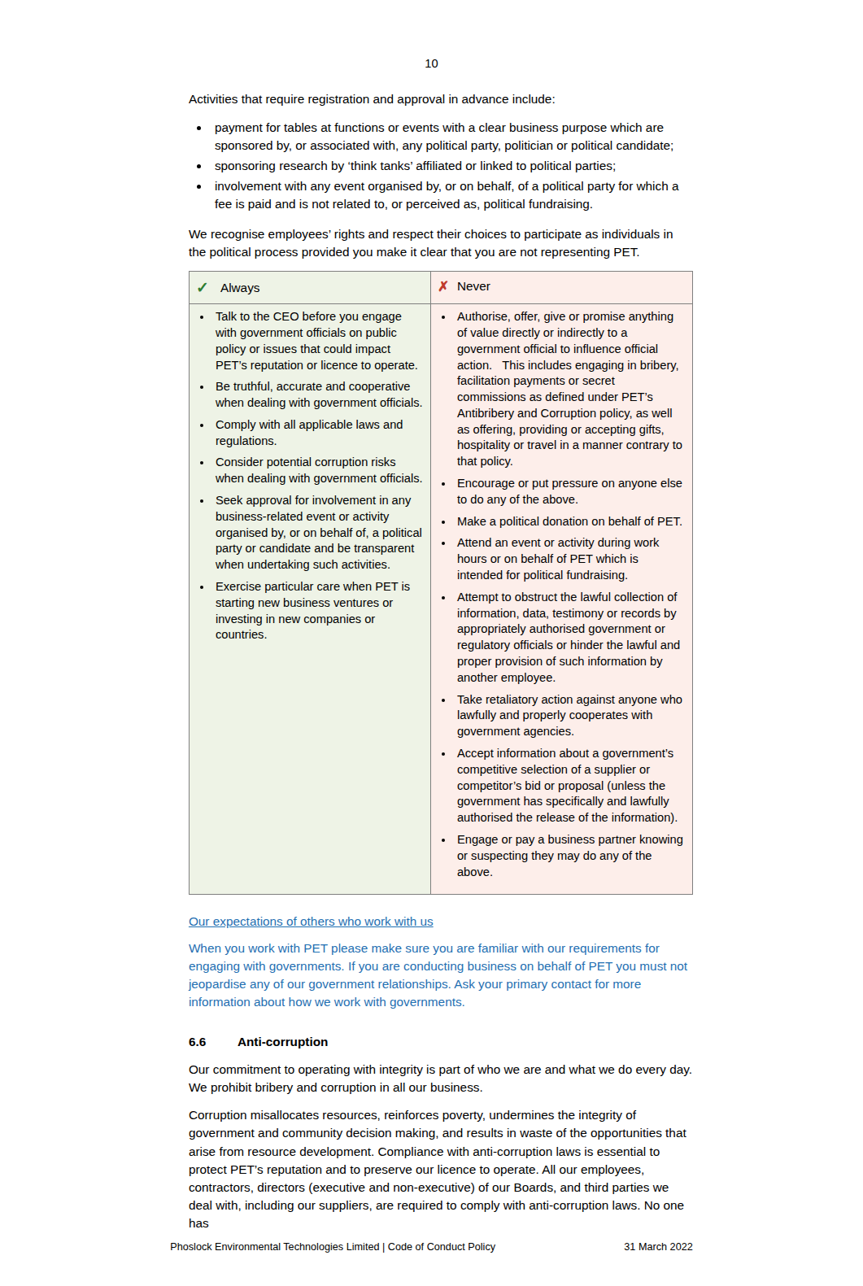10
Activities that require registration and approval in advance include:
payment for tables at functions or events with a clear business purpose which are sponsored by, or associated with, any political party, politician or political candidate;
sponsoring research by ‘think tanks’ affiliated or linked to political parties;
involvement with any event organised by, or on behalf, of a political party for which a fee is paid and is not related to, or perceived as, political fundraising.
We recognise employees’ rights and respect their choices to participate as individuals in the political process provided you make it clear that you are not representing PET.
| ✓ Always | ✗ Never |
| --- | --- |
| Talk to the CEO before you engage with government officials on public policy or issues that could impact PET’s reputation or licence to operate. Be truthful, accurate and cooperative when dealing with government officials. Comply with all applicable laws and regulations. Consider potential corruption risks when dealing with government officials. Seek approval for involvement in any business-related event or activity organised by, or on behalf of, a political party or candidate and be transparent when undertaking such activities. Exercise particular care when PET is starting new business ventures or investing in new companies or countries. | Authorise, offer, give or promise anything of value directly or indirectly to a government official to influence official action. This includes engaging in bribery, facilitation payments or secret commissions as defined under PET’s Antibribery and Corruption policy, as well as offering, providing or accepting gifts, hospitality or travel in a manner contrary to that policy. Encourage or put pressure on anyone else to do any of the above. Make a political donation on behalf of PET. Attend an event or activity during work hours or on behalf of PET which is intended for political fundraising. Attempt to obstruct the lawful collection of information, data, testimony or records by appropriately authorised government or regulatory officials or hinder the lawful and proper provision of such information by another employee. Take retaliatory action against anyone who lawfully and properly cooperates with government agencies. Accept information about a government’s competitive selection of a supplier or competitor’s bid or proposal (unless the government has specifically and lawfully authorised the release of the information). Engage or pay a business partner knowing or suspecting they may do any of the above. |
Our expectations of others who work with us
When you work with PET please make sure you are familiar with our requirements for engaging with governments. If you are conducting business on behalf of PET you must not jeopardise any of our government relationships. Ask your primary contact for more information about how we work with governments.
6.6
Anti-corruption
Our commitment to operating with integrity is part of who we are and what we do every day. We prohibit bribery and corruption in all our business.
Corruption misallocates resources, reinforces poverty, undermines the integrity of government and community decision making, and results in waste of the opportunities that arise from resource development. Compliance with anti-corruption laws is essential to protect PET’s reputation and to preserve our licence to operate. All our employees, contractors, directors (executive and non-executive) of our Boards, and third parties we deal with, including our suppliers, are required to comply with anti-corruption laws. No one has
Phoslock Environmental Technologies Limited | Code of Conduct Policy
31 March 2022